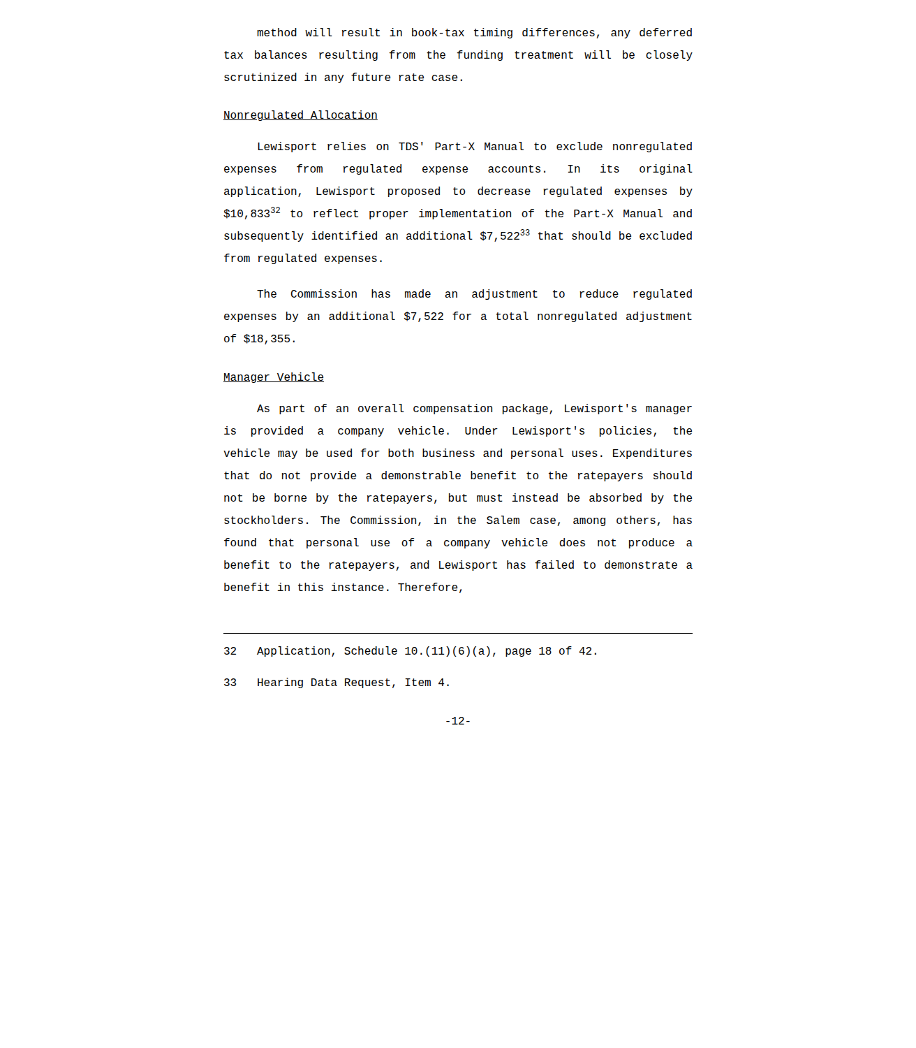method will result in book-tax timing differences, any deferred tax balances resulting from the funding treatment will be closely scrutinized in any future rate case.
Nonregulated Allocation
Lewisport relies on TDS' Part-X Manual to exclude nonregulated expenses from regulated expense accounts. In its original application, Lewisport proposed to decrease regulated expenses by $10,83332 to reflect proper implementation of the Part-X Manual and subsequently identified an additional $7,52233 that should be excluded from regulated expenses.
The Commission has made an adjustment to reduce regulated expenses by an additional $7,522 for a total nonregulated adjustment of $18,355.
Manager Vehicle
As part of an overall compensation package, Lewisport's manager is provided a company vehicle. Under Lewisport's policies, the vehicle may be used for both business and personal uses. Expenditures that do not provide a demonstrable benefit to the ratepayers should not be borne by the ratepayers, but must instead be absorbed by the stockholders. The Commission, in the Salem case, among others, has found that personal use of a company vehicle does not produce a benefit to the ratepayers, and Lewisport has failed to demonstrate a benefit in this instance. Therefore,
32 Application, Schedule 10.(11)(6)(a), page 18 of 42.
33 Hearing Data Request, Item 4.
-12-